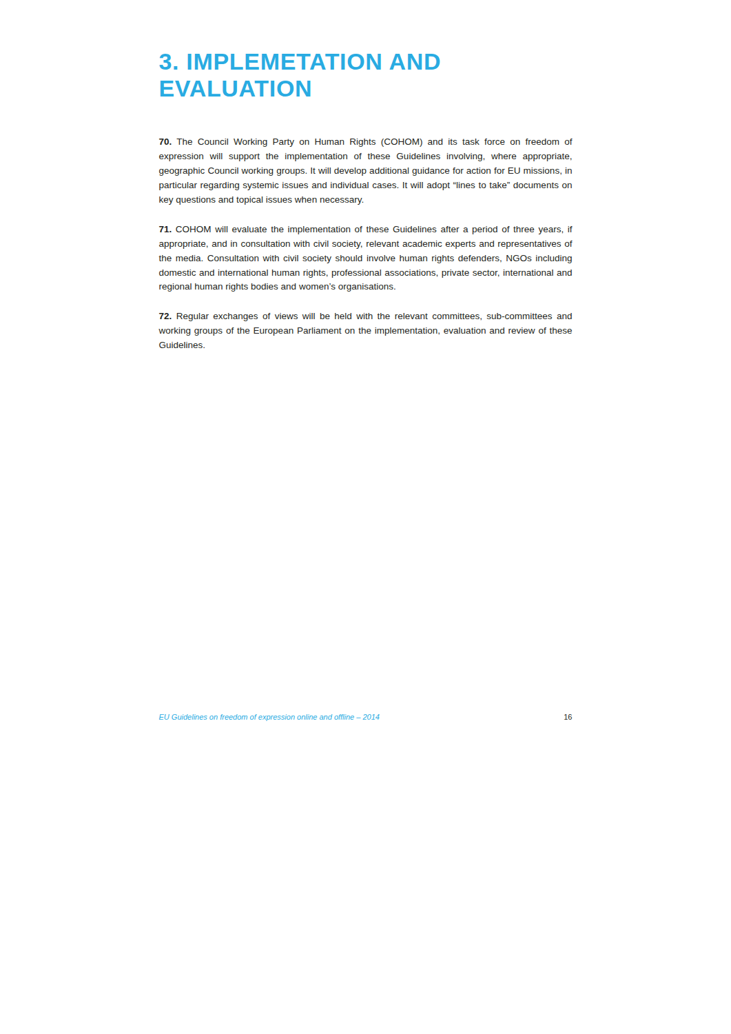3. IMPLEMETATION AND EVALUATION
70. The Council Working Party on Human Rights (COHOM) and its task force on freedom of expression will support the implementation of these Guidelines involving, where appropriate, geographic Council working groups. It will develop additional guidance for action for EU missions, in particular regarding systemic issues and individual cases. It will adopt “lines to take” documents on key questions and topical issues when necessary.
71. COHOM will evaluate the implementation of these Guidelines after a period of three years, if appropriate, and in consultation with civil society, relevant academic experts and representatives of the media. Consultation with civil society should involve human rights defenders, NGOs including domestic and international human rights, professional associations, private sector, international and regional human rights bodies and women’s organisations.
72. Regular exchanges of views will be held with the relevant committees, sub-committees and working groups of the European Parliament on the implementation, evaluation and review of these Guidelines.
EU Guidelines on freedom of expression online and offline – 2014 16